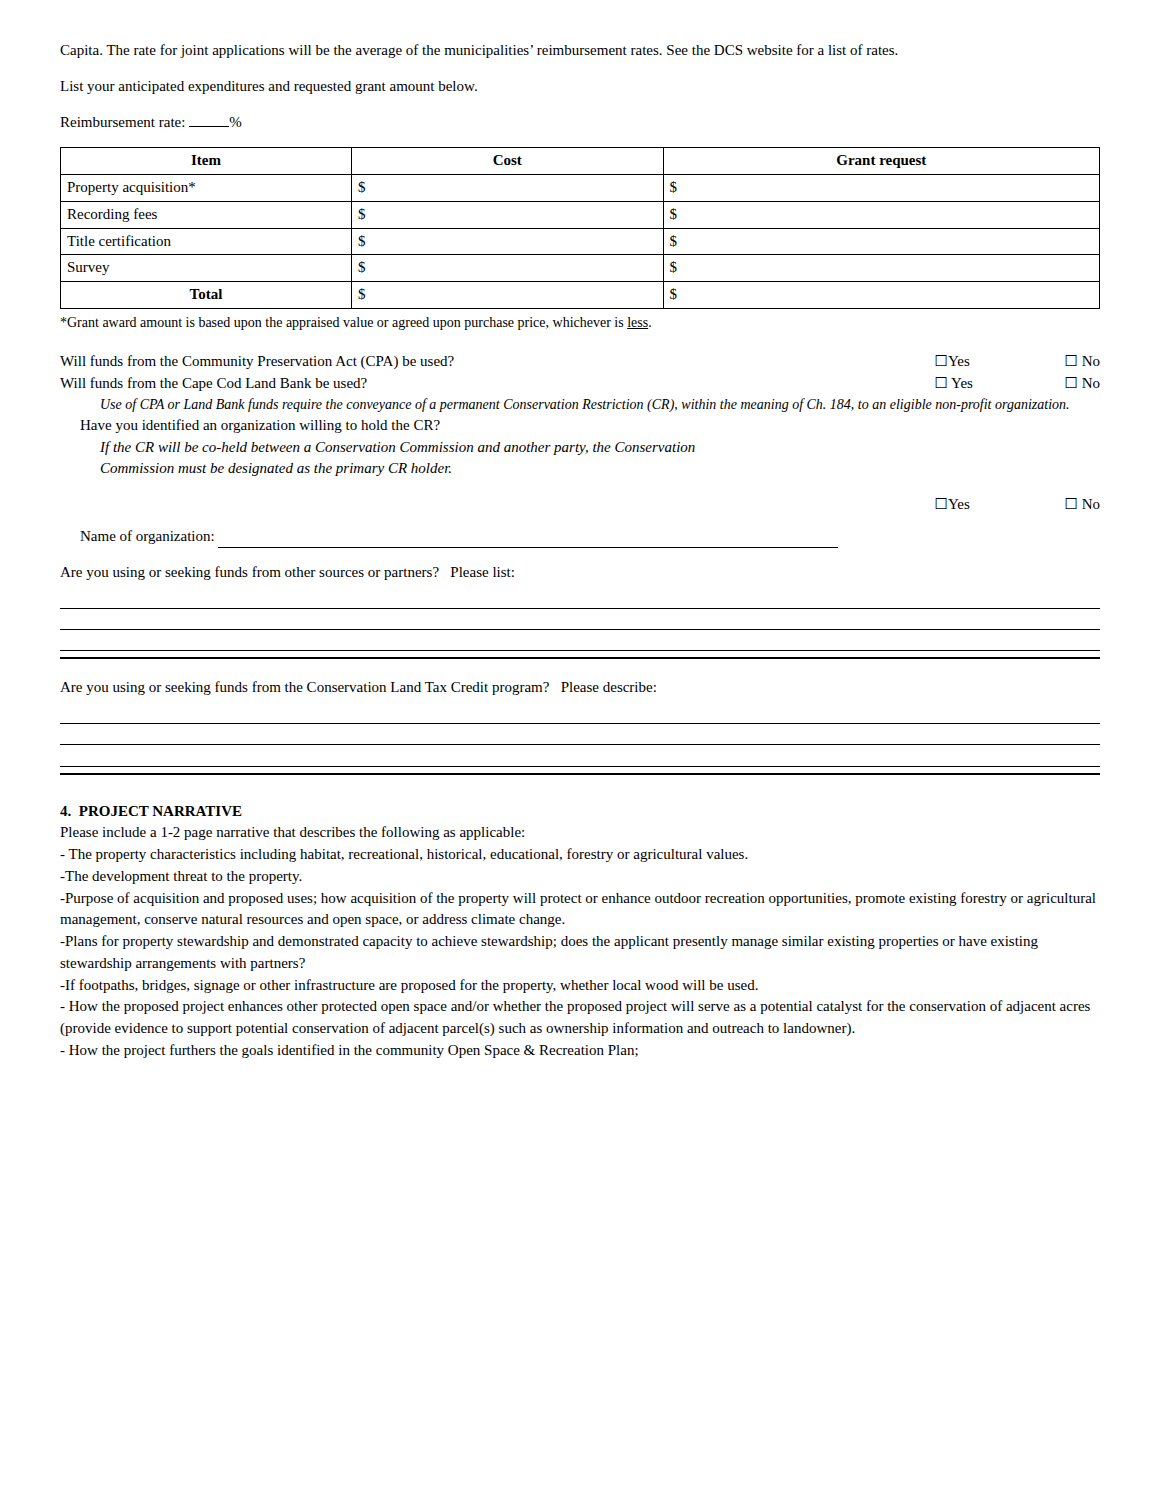Capita. The rate for joint applications will be the average of the municipalities’ reimbursement rates. See the DCS website for a list of rates.
List your anticipated expenditures and requested grant amount below.
Reimbursement rate: %
| Item | Cost | Grant request |
| --- | --- | --- |
| Property acquisition* | $ | $ |
| Recording fees | $ | $ |
| Title certification | $ | $ |
| Survey | $ | $ |
| Total | $ | $ |
*Grant award amount is based upon the appraised value or agreed upon purchase price, whichever is less.
Will funds from the Community Preservation Act (CPA) be used? ☐Yes☐ No
Will funds from the Cape Cod Land Bank be used? ☐ Yes☐ No
Use of CPA or Land Bank funds require the conveyance of a permanent Conservation Restriction (CR), within the meaning of Ch. 184, to an eligible non-profit organization.
Have you identified an organization willing to hold the CR?
If the CR will be co-held between a Conservation Commission and another party, the Conservation
Commission must be designated as the primary CR holder.
☐Yes☐ No
Name of organization:
Are you using or seeking funds from other sources or partners? Please list:
Are you using or seeking funds from the Conservation Land Tax Credit program? Please describe:
4. PROJECT NARRATIVE
Please include a 1-2 page narrative that describes the following as applicable:
- The property characteristics including habitat, recreational, historical, educational, forestry or agricultural values.
-The development threat to the property.
-Purpose of acquisition and proposed uses; how acquisition of the property will protect or enhance outdoor recreation opportunities, promote existing forestry or agricultural management, conserve natural resources and open space, or address climate change.
-Plans for property stewardship and demonstrated capacity to achieve stewardship; does the applicant presently manage similar existing properties or have existing stewardship arrangements with partners?
-If footpaths, bridges, signage or other infrastructure are proposed for the property, whether local wood will be used.
- How the proposed project enhances other protected open space and/or whether the proposed project will serve as a potential catalyst for the conservation of adjacent acres (provide evidence to support potential conservation of adjacent parcel(s) such as ownership information and outreach to landowner).
- How the project furthers the goals identified in the community Open Space & Recreation Plan;